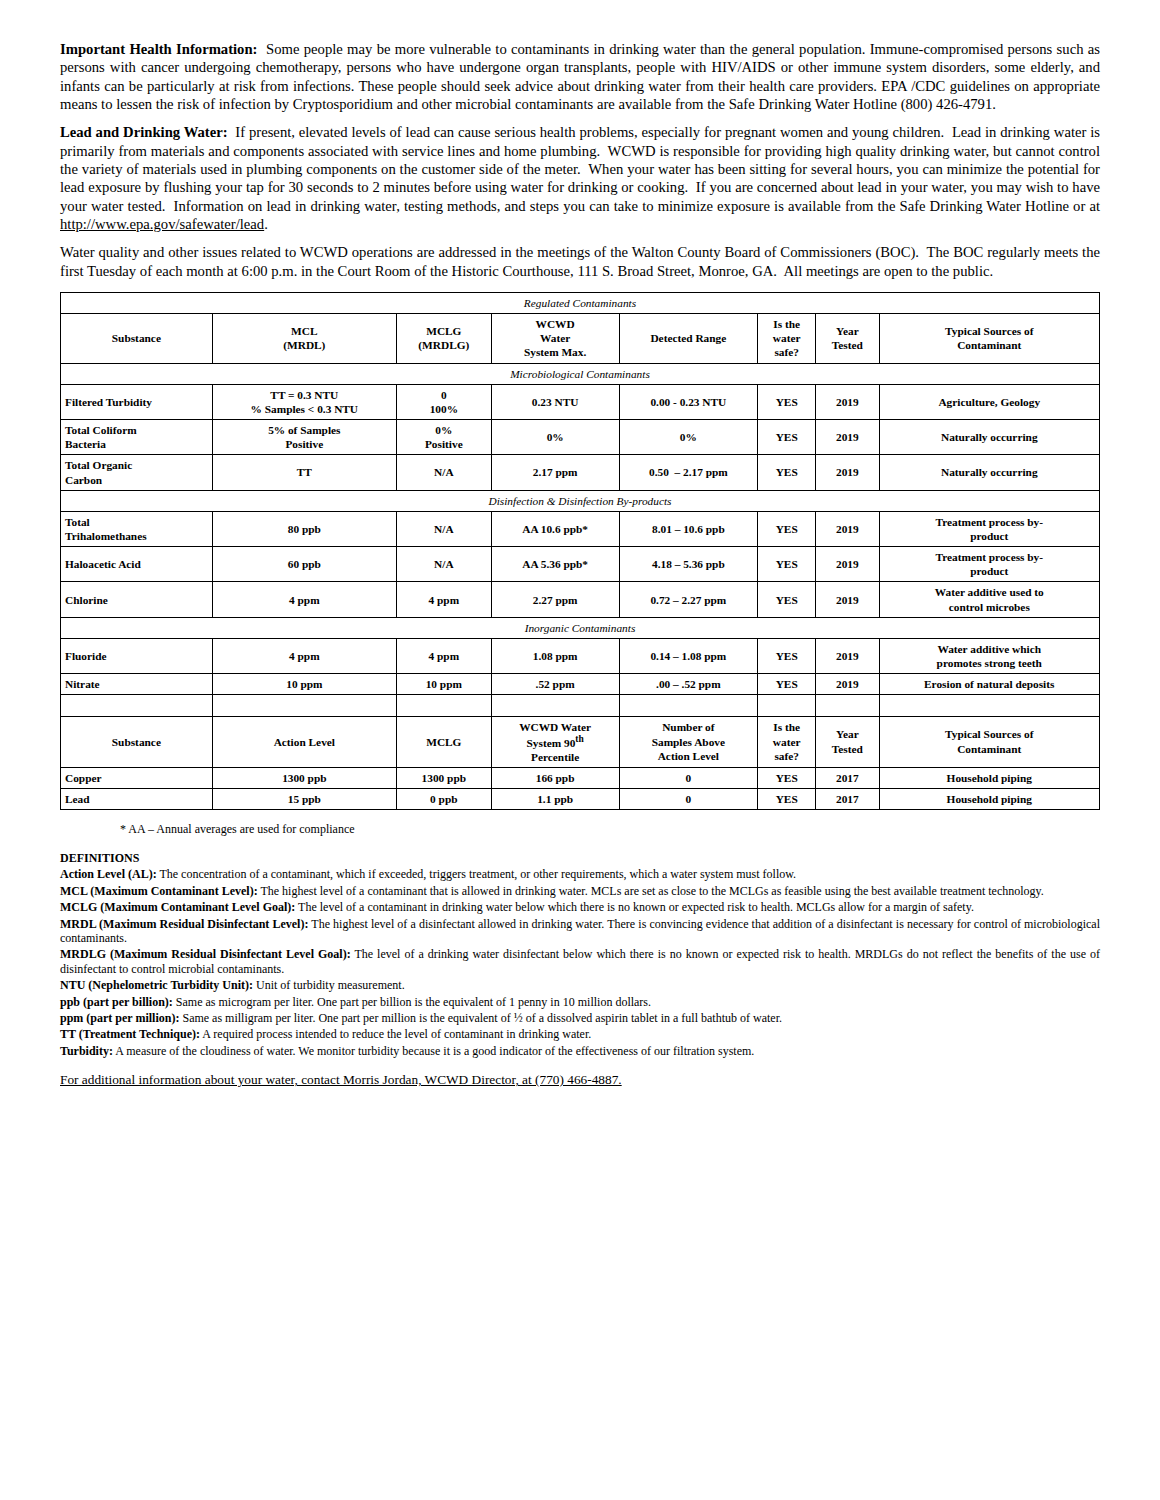Important Health Information: Some people may be more vulnerable to contaminants in drinking water than the general population. Immune-compromised persons such as persons with cancer undergoing chemotherapy, persons who have undergone organ transplants, people with HIV/AIDS or other immune system disorders, some elderly, and infants can be particularly at risk from infections. These people should seek advice about drinking water from their health care providers. EPA /CDC guidelines on appropriate means to lessen the risk of infection by Cryptosporidium and other microbial contaminants are available from the Safe Drinking Water Hotline (800) 426-4791.
Lead and Drinking Water: If present, elevated levels of lead can cause serious health problems, especially for pregnant women and young children. Lead in drinking water is primarily from materials and components associated with service lines and home plumbing. WCWD is responsible for providing high quality drinking water, but cannot control the variety of materials used in plumbing components on the customer side of the meter. When your water has been sitting for several hours, you can minimize the potential for lead exposure by flushing your tap for 30 seconds to 2 minutes before using water for drinking or cooking. If you are concerned about lead in your water, you may wish to have your water tested. Information on lead in drinking water, testing methods, and steps you can take to minimize exposure is available from the Safe Drinking Water Hotline or at http://www.epa.gov/safewater/lead.
Water quality and other issues related to WCWD operations are addressed in the meetings of the Walton County Board of Commissioners (BOC). The BOC regularly meets the first Tuesday of each month at 6:00 p.m. in the Court Room of the Historic Courthouse, 111 S. Broad Street, Monroe, GA. All meetings are open to the public.
| Regulated Contaminants |
| Substance | MCL (MRDL) | MCLG (MRDLG) | WCWD Water System Max. | Detected Range | Is the water safe? | Year Tested | Typical Sources of Contaminant |
| Microbiological Contaminants |
| Filtered Turbidity | TT = 0.3 NTU % Samples < 0.3 NTU | 0 100% | 0.23 NTU | 0.00 - 0.23 NTU | YES | 2019 | Agriculture, Geology |
| Total Coliform Bacteria | 5% of Samples Positive | 0% Positive | 0% | 0% | YES | 2019 | Naturally occurring |
| Total Organic Carbon | TT | N/A | 2.17 ppm | 0.50 – 2.17 ppm | YES | 2019 | Naturally occurring |
| Disinfection & Disinfection By-products |
| Total Trihalomethanes | 80 ppb | N/A | AA 10.6 ppb* | 8.01 – 10.6 ppb | YES | 2019 | Treatment process by- product |
| Haloacetic Acid | 60 ppb | N/A | AA 5.36 ppb* | 4.18 – 5.36 ppb | YES | 2019 | Treatment process by- product |
| Chlorine | 4 ppm | 4 ppm | 2.27 ppm | 0.72 – 2.27 ppm | YES | 2019 | Water additive used to control microbes |
| Inorganic Contaminants |
| Fluoride | 4 ppm | 4 ppm | 1.08 ppm | 0.14 – 1.08 ppm | YES | 2019 | Water additive which promotes strong teeth |
| Nitrate | 10 ppm | 10 ppm | .52 ppm | .00 – .52 ppm | YES | 2019 | Erosion of natural deposits |
| Substance | Action Level | MCLG | WCWD Water System 90 th Percentile | Number of Samples Above Action Level | Is the water safe? | Year Tested | Typical Sources of Contaminant |
| Copper | 1300 ppb | 1300 ppb | 166 ppb | 0 | YES | 2017 | Household piping |
| Lead | 15 ppb | 0 ppb | 1.1 ppb | 0 | YES | 2017 | Household piping |
* AA – Annual averages are used for compliance
DEFINITIONS
Action Level (AL): The concentration of a contaminant, which if exceeded, triggers treatment, or other requirements, which a water system must follow.
MCL (Maximum Contaminant Level): The highest level of a contaminant that is allowed in drinking water. MCLs are set as close to the MCLGs as feasible using the best available treatment technology.
MCLG (Maximum Contaminant Level Goal): The level of a contaminant in drinking water below which there is no known or expected risk to health. MCLGs allow for a margin of safety.
MRDL (Maximum Residual Disinfectant Level): The highest level of a disinfectant allowed in drinking water. There is convincing evidence that addition of a disinfectant is necessary for control of microbiological contaminants.
MRDLG (Maximum Residual Disinfectant Level Goal): The level of a drinking water disinfectant below which there is no known or expected risk to health. MRDLGs do not reflect the benefits of the use of disinfectant to control microbial contaminants.
NTU (Nephelometric Turbidity Unit): Unit of turbidity measurement.
ppb (part per billion): Same as microgram per liter. One part per billion is the equivalent of 1 penny in 10 million dollars.
ppm (part per million): Same as milligram per liter. One part per million is the equivalent of ½ of a dissolved aspirin tablet in a full bathtub of water.
TT (Treatment Technique): A required process intended to reduce the level of contaminant in drinking water.
Turbidity: A measure of the cloudiness of water. We monitor turbidity because it is a good indicator of the effectiveness of our filtration system.
For additional information about your water, contact Morris Jordan, WCWD Director, at (770) 466-4887.